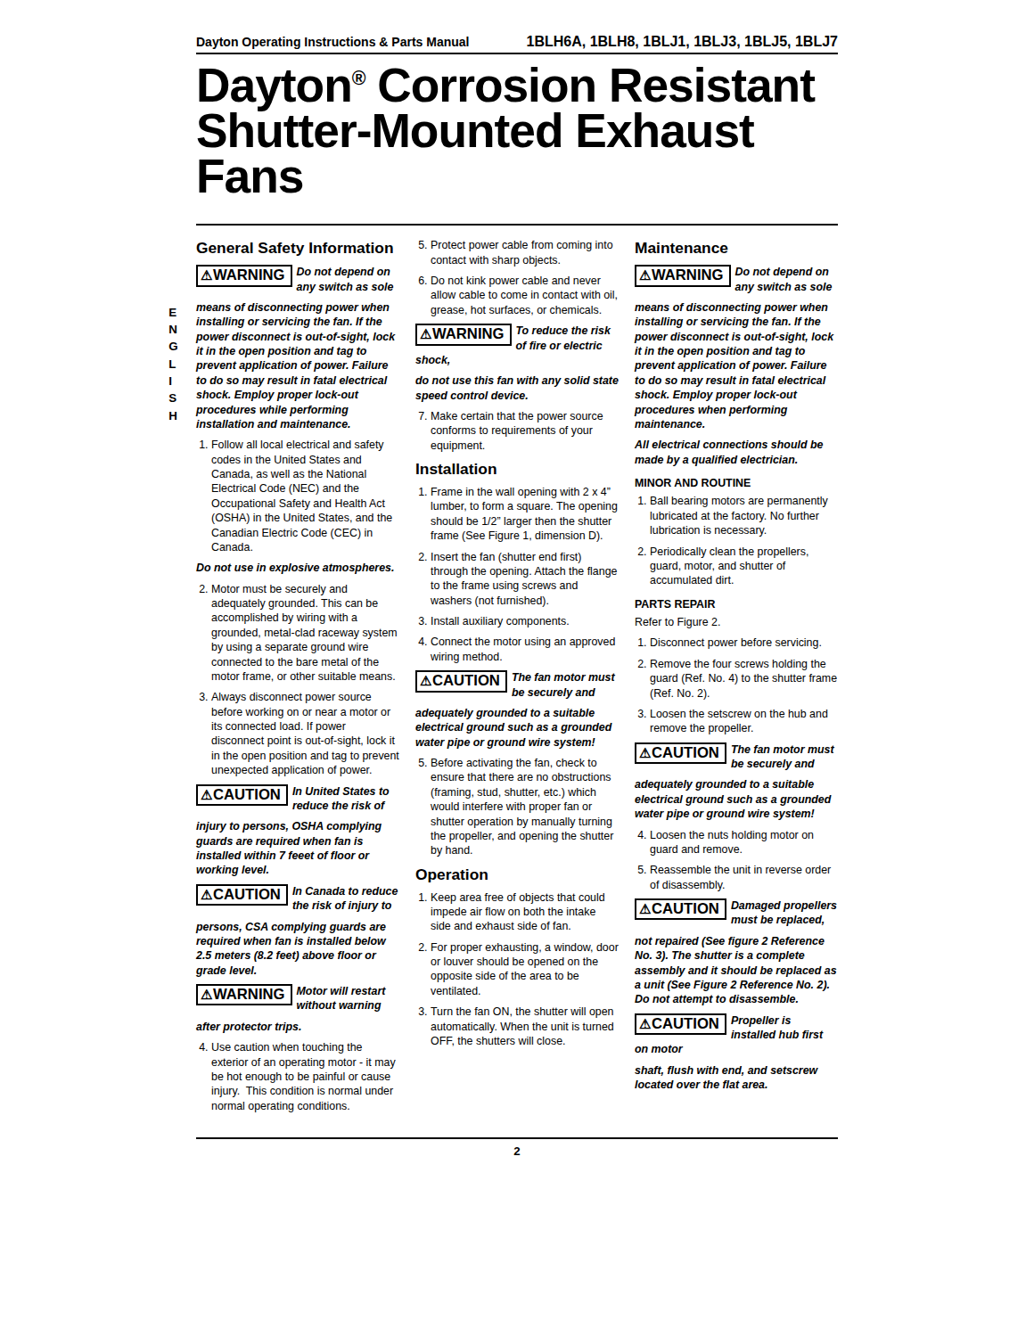Dayton Operating Instructions & Parts Manual
1BLH6A, 1BLH8, 1BLJ1, 1BLJ3, 1BLJ5, 1BLJ7
Dayton® Corrosion Resistant
Shutter-Mounted Exhaust
Fans
E
N
G
L
I
S
H
General Safety Information
⚠WARNING Do not depend on any switch as sole
means of disconnecting power when installing or servicing the fan. If the power disconnect is out-of-sight, lock it in the open position and tag to prevent application of power. Failure to do so may result in fatal electrical shock. Employ proper lock-out procedures while performing installation and maintenance.
Follow all local electrical and safety codes in the United States and Canada, as well as the National Electrical Code (NEC) and the Occupational Safety and Health Act (OSHA) in the United States, and the Canadian Electric Code (CEC) in Canada.
Do not use in explosive atmospheres.
Motor must be securely and adequately grounded. This can be accomplished by wiring with a grounded, metal-clad raceway system by using a separate ground wire connected to the bare metal of the motor frame, or other suitable means.
Always disconnect power source before working on or near a motor or its connected load. If power disconnect point is out-of-sight, lock it in the open position and tag to prevent unexpected application of power.
⚠CAUTION In United States to reduce the risk of
injury to persons, OSHA complying guards are required when fan is installed within 7 feeet of floor or working level.
⚠CAUTION In Canada to reduce the risk of injury to
persons, CSA complying guards are required when fan is installed below 2.5 meters (8.2 feet) above floor or grade level.
⚠WARNING Motor will restart without warning
after protector trips.
Use caution when touching the exterior of an operating motor - it may be hot enough to be painful or cause injury. This condition is normal under normal operating conditions.
Protect power cable from coming into contact with sharp objects.
Do not kink power cable and never allow cable to come in contact with oil, grease, hot surfaces, or chemicals.
⚠WARNING To reduce the risk of fire or electric shock,
do not use this fan with any solid state speed control device.
Make certain that the power source conforms to requirements of your equipment.
Installation
Frame in the wall opening with 2 x 4” lumber, to form a square. The opening should be 1/2” larger then the shutter frame (See Figure 1, dimension D).
Insert the fan (shutter end first) through the opening. Attach the flange to the frame using screws and washers (not furnished).
Install auxiliary components.
Connect the motor using an approved wiring method.
⚠CAUTION The fan motor must be securely and
adequately grounded to a suitable electrical ground such as a grounded water pipe or ground wire system!
Before activating the fan, check to ensure that there are no obstructions (framing, stud, shutter, etc.) which would interfere with proper fan or shutter operation by manually turning the propeller, and opening the shutter by hand.
Operation
Keep area free of objects that could impede air flow on both the intake side and exhaust side of fan.
For proper exhausting, a window, door or louver should be opened on the opposite side of the area to be ventilated.
Turn the fan ON, the shutter will open automatically. When the unit is turned OFF, the shutters will close.
Maintenance
⚠WARNING Do not depend on any switch as sole
means of disconnecting power when installing or servicing the fan. If the power disconnect is out-of-sight, lock it in the open position and tag to prevent application of power. Failure to do so may result in fatal electrical shock. Employ proper lock-out procedures when performing maintenance.
All electrical connections should be made by a qualified electrician.
MINOR AND ROUTINE
Ball bearing motors are permanently lubricated at the factory. No further lubrication is necessary.
Periodically clean the propellers, guard, motor, and shutter of accumulated dirt.
PARTS REPAIR
Refer to Figure 2.
Disconnect power before servicing.
Remove the four screws holding the guard (Ref. No. 4) to the shutter frame (Ref. No. 2).
Loosen the setscrew on the hub and remove the propeller.
⚠CAUTION The fan motor must be securely and
adequately grounded to a suitable electrical ground such as a grounded water pipe or ground wire system!
Loosen the nuts holding motor on guard and remove.
Reassemble the unit in reverse order of disassembly.
⚠CAUTION Damaged propellers must be replaced,
not repaired (See figure 2 Reference No. 3). The shutter is a complete assembly and it should be replaced as a unit (See Figure 2 Reference No. 2). Do not attempt to disassemble.
⚠CAUTION Propeller is installed hub first on motor
shaft, flush with end, and setscrew located over the flat area.
2